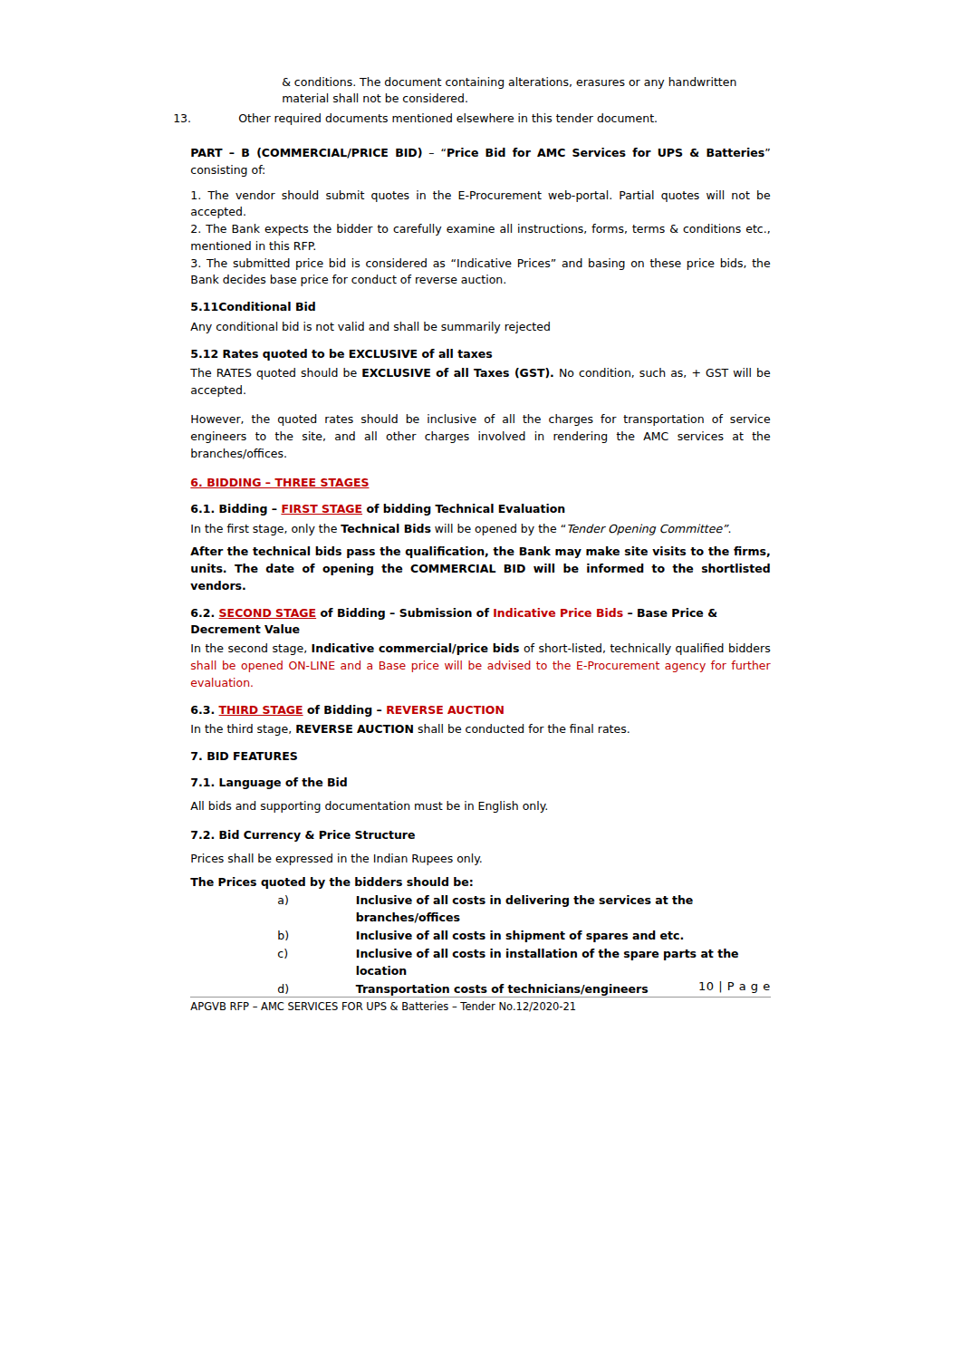& conditions. The document containing alterations, erasures or any handwritten material shall not be considered.
13. Other required documents mentioned elsewhere in this tender document.
PART – B (COMMERCIAL/PRICE BID) – “Price Bid for AMC Services for UPS & Batteries” consisting of:
1. The vendor should submit quotes in the E-Procurement web-portal. Partial quotes will not be accepted.
2. The Bank expects the bidder to carefully examine all instructions, forms, terms & conditions etc., mentioned in this RFP.
3. The submitted price bid is considered as “Indicative Prices” and basing on these price bids, the Bank decides base price for conduct of reverse auction.
5.11Conditional Bid
Any conditional bid is not valid and shall be summarily rejected
5.12 Rates quoted to be EXCLUSIVE of all taxes
The RATES quoted should be EXCLUSIVE of all Taxes (GST). No condition, such as, + GST will be accepted.
However, the quoted rates should be inclusive of all the charges for transportation of service engineers to the site, and all other charges involved in rendering the AMC services at the branches/offices.
6. BIDDING – THREE STAGES
6.1. Bidding – FIRST STAGE of bidding Technical Evaluation
In the first stage, only the Technical Bids will be opened by the “Tender Opening Committee”.
After the technical bids pass the qualification, the Bank may make site visits to the firms, units. The date of opening the COMMERCIAL BID will be informed to the shortlisted vendors.
6.2. SECOND STAGE of Bidding – Submission of Indicative Price Bids – Base Price & Decrement Value
In the second stage, Indicative commercial/price bids of short-listed, technically qualified bidders shall be opened ON-LINE and a Base price will be advised to the E-Procurement agency for further evaluation.
6.3. THIRD STAGE of Bidding – REVERSE AUCTION
In the third stage, REVERSE AUCTION shall be conducted for the final rates.
7. BID FEATURES
7.1. Language of the Bid
All bids and supporting documentation must be in English only.
7.2. Bid Currency & Price Structure
Prices shall be expressed in the Indian Rupees only.
The Prices quoted by the bidders should be:
a) Inclusive of all costs in delivering the services at the branches/offices
b) Inclusive of all costs in shipment of spares and etc.
c) Inclusive of all costs in installation of the spare parts at the location
d) Transportation costs of technicians/engineers
10 | P a g e
APGVB RFP – AMC SERVICES FOR UPS & Batteries – Tender No.12/2020-21